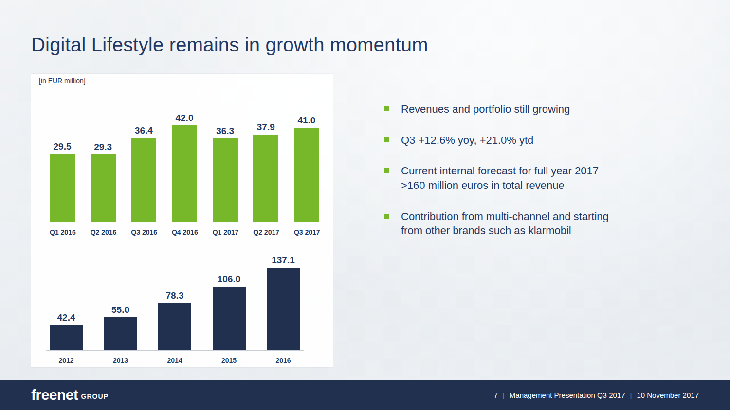Digital Lifestyle remains in growth momentum
[in EUR million]
29.5
29.3
36.4
42.0
36.3
37.9
41.0
Q1 2016 Q2 2016 Q3 2016 Q4 2016 Q1 2017 Q2 2017 Q3 2017
42.4
55.0
78.3
106.0
137.1
2012 2013 2014 2015 2016
Revenues and portfolio still growing
Q3 +12.6% yoy, +21.0% ytd
Current internal forecast for full year 2017
>160 million euros in total revenue
Contribution from multi-channel and starting
from other brands such as klarmobil
freenetGROUP
7| Management Presentation Q3 2017| 10 November 2017